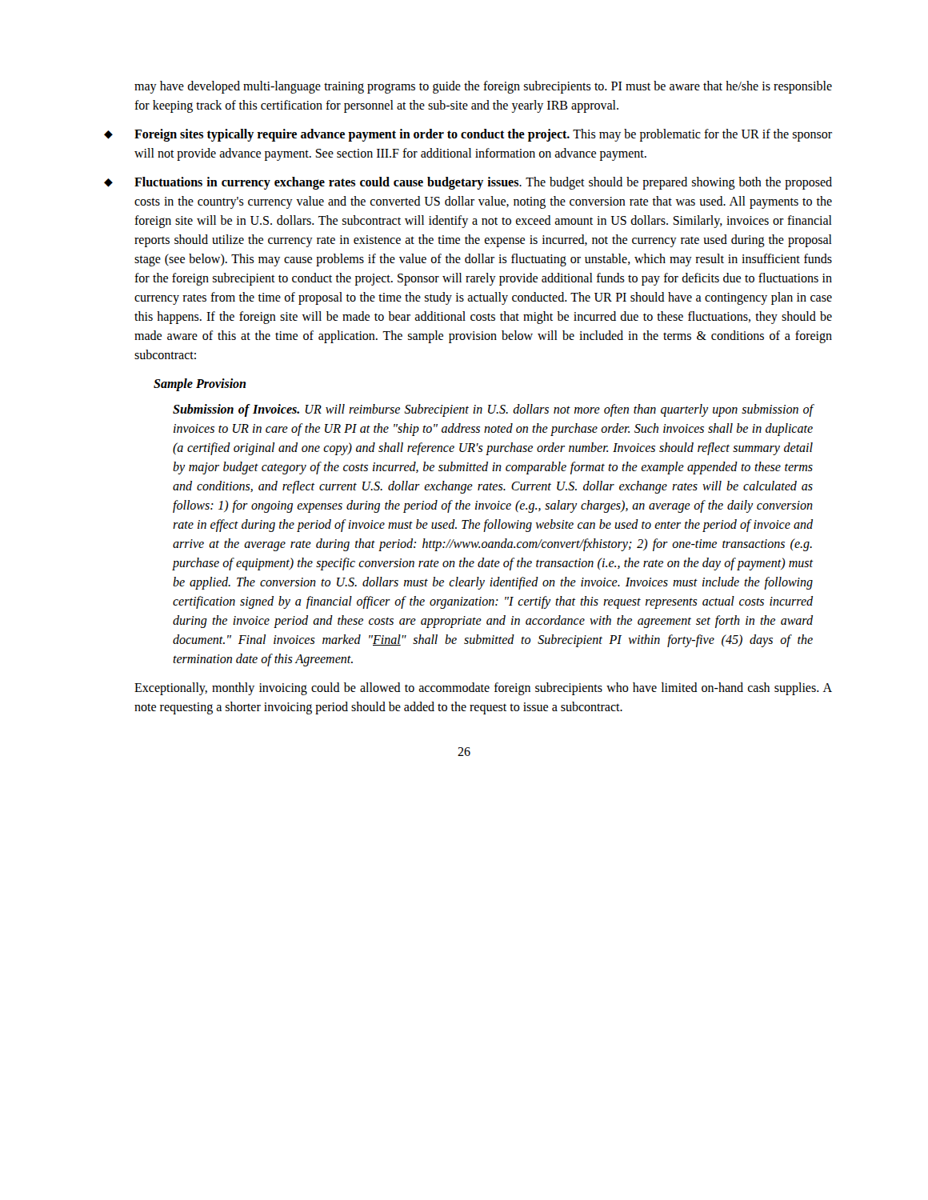may have developed multi-language training programs to guide the foreign subrecipients to. PI must be aware that he/she is responsible for keeping track of this certification for personnel at the sub-site and the yearly IRB approval.
Foreign sites typically require advance payment in order to conduct the project. This may be problematic for the UR if the sponsor will not provide advance payment. See section III.F for additional information on advance payment.
Fluctuations in currency exchange rates could cause budgetary issues. The budget should be prepared showing both the proposed costs in the country's currency value and the converted US dollar value, noting the conversion rate that was used. All payments to the foreign site will be in U.S. dollars. The subcontract will identify a not to exceed amount in US dollars. Similarly, invoices or financial reports should utilize the currency rate in existence at the time the expense is incurred, not the currency rate used during the proposal stage (see below). This may cause problems if the value of the dollar is fluctuating or unstable, which may result in insufficient funds for the foreign subrecipient to conduct the project. Sponsor will rarely provide additional funds to pay for deficits due to fluctuations in currency rates from the time of proposal to the time the study is actually conducted. The UR PI should have a contingency plan in case this happens. If the foreign site will be made to bear additional costs that might be incurred due to these fluctuations, they should be made aware of this at the time of application. The sample provision below will be included in the terms & conditions of a foreign subcontract:
Sample Provision
Submission of Invoices. UR will reimburse Subrecipient in U.S. dollars not more often than quarterly upon submission of invoices to UR in care of the UR PI at the "ship to" address noted on the purchase order. Such invoices shall be in duplicate (a certified original and one copy) and shall reference UR's purchase order number. Invoices should reflect summary detail by major budget category of the costs incurred, be submitted in comparable format to the example appended to these terms and conditions, and reflect current U.S. dollar exchange rates. Current U.S. dollar exchange rates will be calculated as follows: 1) for ongoing expenses during the period of the invoice (e.g., salary charges), an average of the daily conversion rate in effect during the period of invoice must be used. The following website can be used to enter the period of invoice and arrive at the average rate during that period: http://www.oanda.com/convert/fxhistory; 2) for one-time transactions (e.g. purchase of equipment) the specific conversion rate on the date of the transaction (i.e., the rate on the day of payment) must be applied. The conversion to U.S. dollars must be clearly identified on the invoice. Invoices must include the following certification signed by a financial officer of the organization: "I certify that this request represents actual costs incurred during the invoice period and these costs are appropriate and in accordance with the agreement set forth in the award document." Final invoices marked "Final" shall be submitted to Subrecipient PI within forty-five (45) days of the termination date of this Agreement.
Exceptionally, monthly invoicing could be allowed to accommodate foreign subrecipients who have limited on-hand cash supplies. A note requesting a shorter invoicing period should be added to the request to issue a subcontract.
26